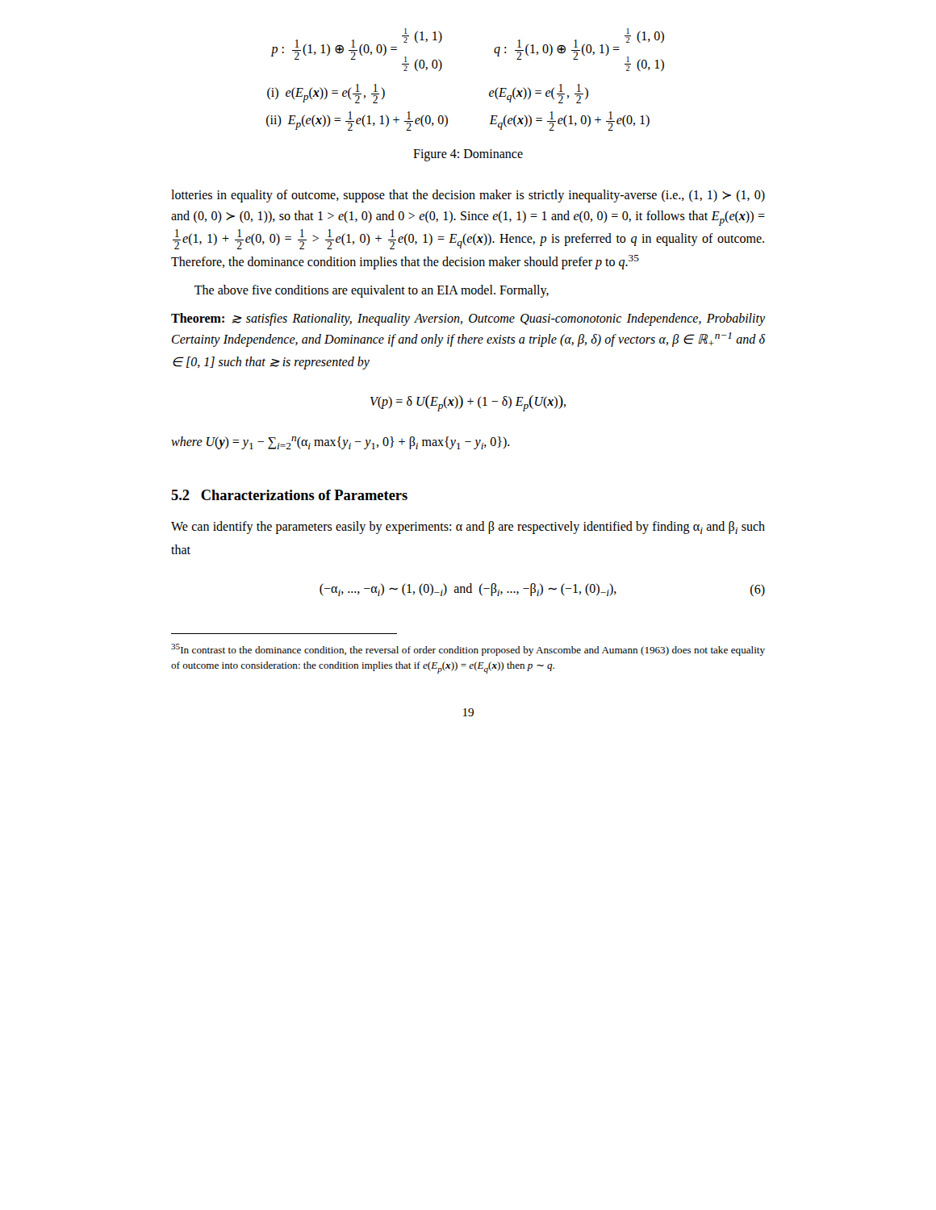p : 12(1, 1) ⊕ 12(0, 0) = 12 (1, 1) 12 (0, 0)
q : 12(1, 0) ⊕ 12(0, 1) = 12 (1, 0) 12 (0, 1)
(i) e(Ep(x)) = e(12, 12) e(Eq(x)) = e(12, 12)
(ii) Ep(e(x)) = 12 e(1, 1) + 12 e(0, 0) Eq(e(x)) = 12 e(1, 0) + 12 e(0, 1)
Figure 4: Dominance
lotteries in equality of outcome, suppose that the decision maker is strictly inequality-averse (i.e., (1, 1) ≻ (1, 0) and (0, 0) ≻ (0, 1)), so that 1 > e(1, 0) and 0 > e(0, 1). Since e(1, 1) = 1 and e(0, 0) = 0, it follows that Ep(e(x)) = 12 e(1, 1) + 12 e(0, 0) = 12 > 12 e(1, 0) + 12 e(0, 1) = Eq(e(x)). Hence, p is preferred to q in equality of outcome. Therefore, the dominance condition implies that the decision maker should prefer p to q.35
The above five conditions are equivalent to an EIA model. Formally,
Theorem: ≳ satisfies Rationality, Inequality Aversion, Outcome Quasi-comonotonic Independence, Probability Certainty Independence, and Dominance if and only if there exists a triple (α, β, δ) of vectors α, β ∈ ℝ+n−1 and δ ∈ [0, 1] such that ≳ is represented by
V(p) = δ U(Ep(x)) + (1 − δ) Ep(U(x)),
where U(y) = y1 − ∑i=2n(αi max{yi − y1, 0} + βi max{y1 − yi, 0}).
5.2 Characterizations of Parameters
We can identify the parameters easily by experiments: α and β are respectively identified by finding αi and βi such that
(−αi, ..., −αi) ∼ (1, (0)−i) and (−βi, ..., −βi) ∼ (−1, (0)−i), (6)
35In contrast to the dominance condition, the reversal of order condition proposed by Anscombe and Aumann (1963) does not take equality of outcome into consideration: the condition implies that if e(Ep(x)) = e(Eq(x)) then p ∼ q.
19